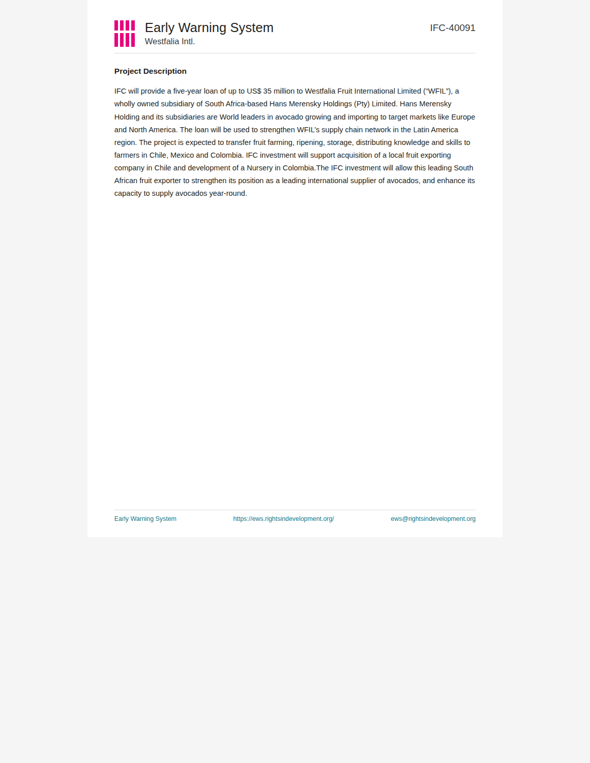Early Warning System
Westfalia Intl.
IFC-40091
Project Description
IFC will provide a five-year loan of up to US$ 35 million to Westfalia Fruit International Limited (“WFIL”), a wholly owned subsidiary of South Africa-based Hans Merensky Holdings (Pty) Limited. Hans Merensky Holding and its subsidiaries are World leaders in avocado growing and importing to target markets like Europe and North America. The loan will be used to strengthen WFIL’s supply chain network in the Latin America region. The project is expected to transfer fruit farming, ripening, storage, distributing knowledge and skills to farmers in Chile, Mexico and Colombia. IFC investment will support acquisition of a local fruit exporting company in Chile and development of a Nursery in Colombia.The IFC investment will allow this leading South African fruit exporter to strengthen its position as a leading international supplier of avocados, and enhance its capacity to supply avocados year-round.
Early Warning System https://ews.rightsindevelopment.org/ ews@rightsindevelopment.org